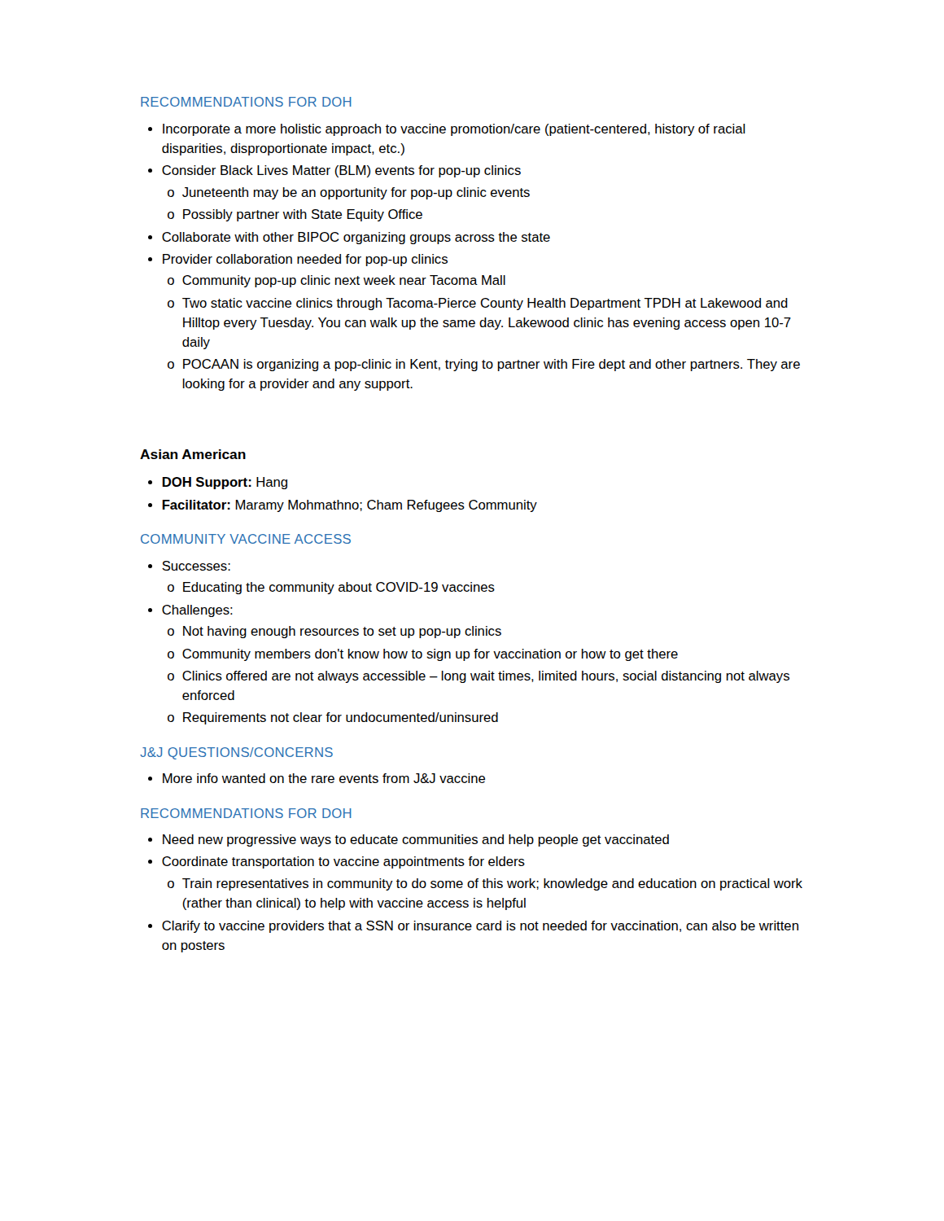RECOMMENDATIONS FOR DOH
Incorporate a more holistic approach to vaccine promotion/care (patient-centered, history of racial disparities, disproportionate impact, etc.)
Consider Black Lives Matter (BLM) events for pop-up clinics
Juneteenth may be an opportunity for pop-up clinic events
Possibly partner with State Equity Office
Collaborate with other BIPOC organizing groups across the state
Provider collaboration needed for pop-up clinics
Community pop-up clinic next week near Tacoma Mall
Two static vaccine clinics through Tacoma-Pierce County Health Department TPDH at Lakewood and Hilltop every Tuesday. You can walk up the same day. Lakewood clinic has evening access open 10-7 daily
POCAAN is organizing a pop-clinic in Kent, trying to partner with Fire dept and other partners. They are looking for a provider and any support.
Asian American
DOH Support: Hang
Facilitator: Maramy Mohmathno; Cham Refugees Community
COMMUNITY VACCINE ACCESS
Successes:
Educating the community about COVID-19 vaccines
Challenges:
Not having enough resources to set up pop-up clinics
Community members don't know how to sign up for vaccination or how to get there
Clinics offered are not always accessible – long wait times, limited hours, social distancing not always enforced
Requirements not clear for undocumented/uninsured
J&J QUESTIONS/CONCERNS
More info wanted on the rare events from J&J vaccine
RECOMMENDATIONS FOR DOH
Need new progressive ways to educate communities and help people get vaccinated
Coordinate transportation to vaccine appointments for elders
Train representatives in community to do some of this work; knowledge and education on practical work (rather than clinical) to help with vaccine access is helpful
Clarify to vaccine providers that a SSN or insurance card is not needed for vaccination, can also be written on posters